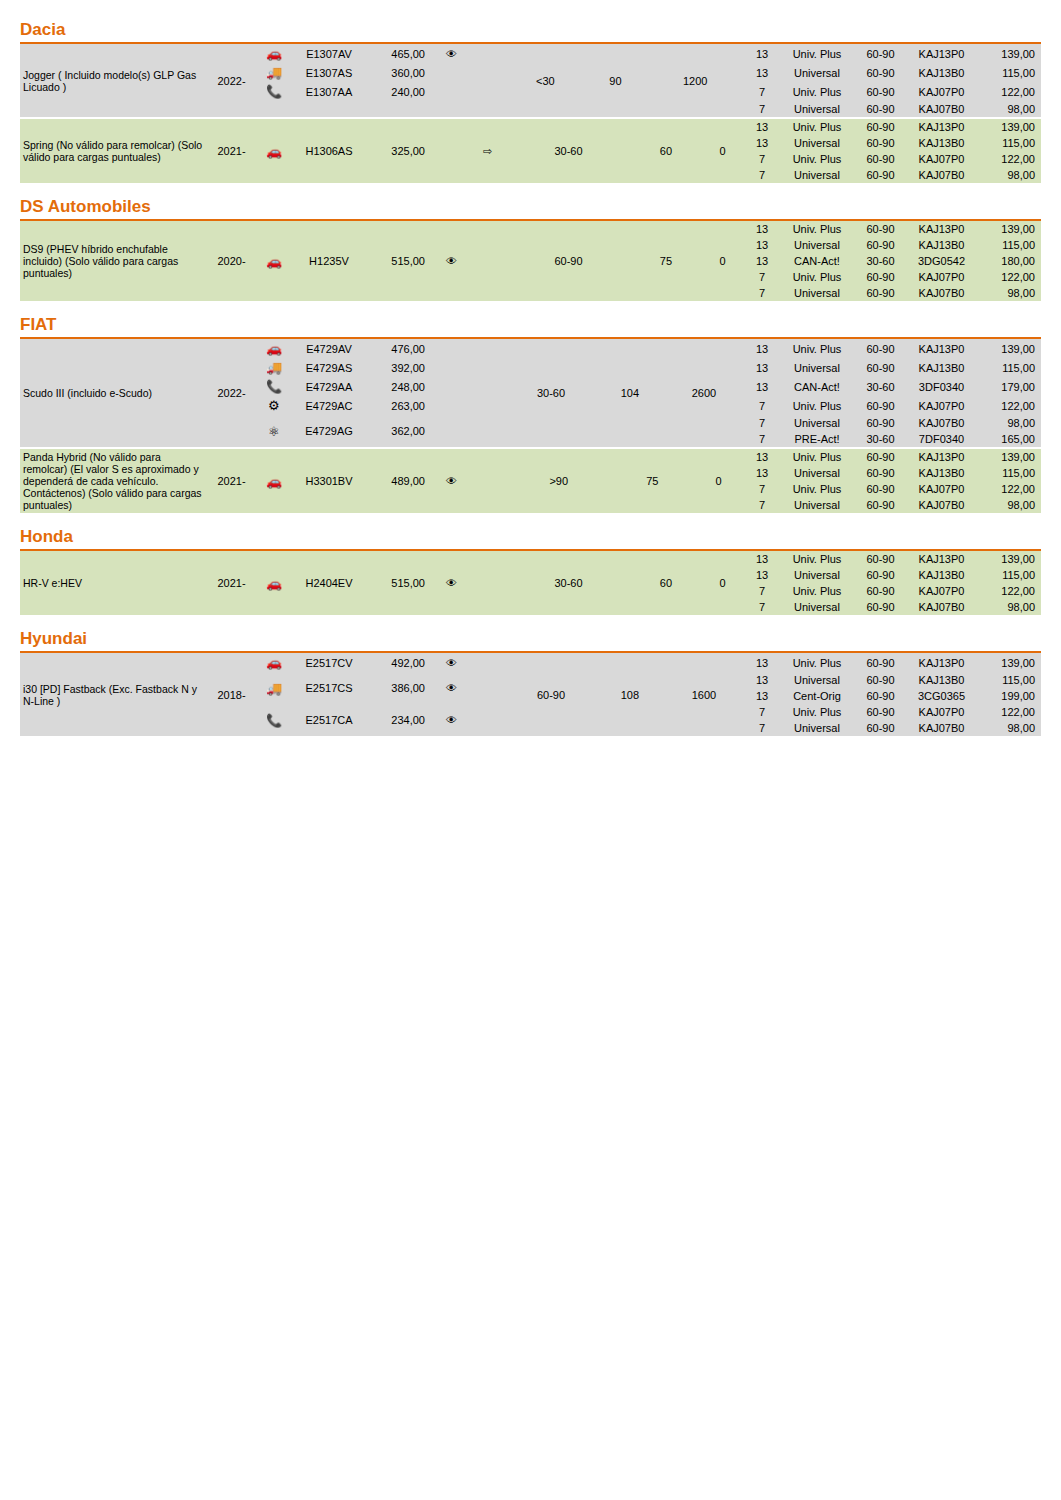Dacia
| Jogger ( Incluido modelo(s) GLP Gas Licuado ) | 2022- | 🚗 | E1307AV | 465,00 | 👁 | | <30 | 90 | 1200 | 13 | Univ. Plus | 60-90 | KAJ13P0 | 139,00 |
| 🚚 | E1307AS | 360,00 | | | 13 | Universal | 60-90 | KAJ13B0 | 115,00 |
| 📞 | E1307AA | 240,00 | | | 7 | Univ. Plus | 60-90 | KAJ07P0 | 122,00 |
| | | | | | 7 | Universal | 60-90 | KAJ07B0 | 98,00 |
| Spring (No válido para remolcar) (Solo válido para cargas puntuales) | 2021- | 🚗 | H1306AS | 325,00 | | ⇨ | 30-60 | 60 | 0 | 13 | Univ. Plus | 60-90 | KAJ13P0 | 139,00 |
| 13 | Universal | 60-90 | KAJ13B0 | 115,00 |
| 7 | Univ. Plus | 60-90 | KAJ07P0 | 122,00 |
| 7 | Universal | 60-90 | KAJ07B0 | 98,00 |
DS Automobiles
| DS9 (PHEV híbrido enchufable incluido) (Solo válido para cargas puntuales) | 2020- | 🚗 | H1235V | 515,00 | 👁 | | 60-90 | 75 | 0 | 13 | Univ. Plus | 60-90 | KAJ13P0 | 139,00 |
| 13 | Universal | 60-90 | KAJ13B0 | 115,00 |
| 13 | CAN-Act! | 30-60 | 3DG0542 | 180,00 |
| 7 | Univ. Plus | 60-90 | KAJ07P0 | 122,00 |
| 7 | Universal | 60-90 | KAJ07B0 | 98,00 |
FIAT
| Scudo III (incluido e-Scudo) | 2022- | 🚗 | E4729AV | 476,00 | | | 30-60 | 104 | 2600 | 13 | Univ. Plus | 60-90 | KAJ13P0 | 139,00 |
| 🚚 | E4729AS | 392,00 | | | 13 | Universal | 60-90 | KAJ13B0 | 115,00 |
| 📞 | E4729AA | 248,00 | | | 13 | CAN-Act! | 30-60 | 3DF0340 | 179,00 |
| ⚙ | E4729AC | 263,00 | | | 7 | Univ. Plus | 60-90 | KAJ07P0 | 122,00 |
| ⚛ | E4729AG | 362,00 | | | 7 | Universal | 60-90 | KAJ07B0 | 98,00 |
| 7 | PRE-Act! | 30-60 | 7DF0340 | 165,00 |
| Panda Hybrid (No válido para remolcar) (El valor S es aproximado y dependerá de cada vehículo. Contáctenos) (Solo válido para cargas puntuales) | 2021- | 🚗 | H3301BV | 489,00 | 👁 | | >90 | 75 | 0 | 13 | Univ. Plus | 60-90 | KAJ13P0 | 139,00 |
| 13 | Universal | 60-90 | KAJ13B0 | 115,00 |
| 7 | Univ. Plus | 60-90 | KAJ07P0 | 122,00 |
| 7 | Universal | 60-90 | KAJ07B0 | 98,00 |
Honda
| HR-V e:HEV | 2021- | 🚗 | H2404EV | 515,00 | 👁 | | 30-60 | 60 | 0 | 13 | Univ. Plus | 60-90 | KAJ13P0 | 139,00 |
| 13 | Universal | 60-90 | KAJ13B0 | 115,00 |
| 7 | Univ. Plus | 60-90 | KAJ07P0 | 122,00 |
| 7 | Universal | 60-90 | KAJ07B0 | 98,00 |
Hyundai
| i30 [PD] Fastback (Exc. Fastback N y N-Line ) | 2018- | 🚗 | E2517CV | 492,00 | 👁 | | 60-90 | 108 | 1600 | 13 | Univ. Plus | 60-90 | KAJ13P0 | 139,00 |
| 🚚 | E2517CS | 386,00 | 👁 | | 13 | Universal | 60-90 | KAJ13B0 | 115,00 |
| 13 | Cent-Orig | 60-90 | 3CG0365 | 199,00 |
| 📞 | E2517CA | 234,00 | 👁 | | 7 | Univ. Plus | 60-90 | KAJ07P0 | 122,00 |
| 7 | Universal | 60-90 | KAJ07B0 | 98,00 |